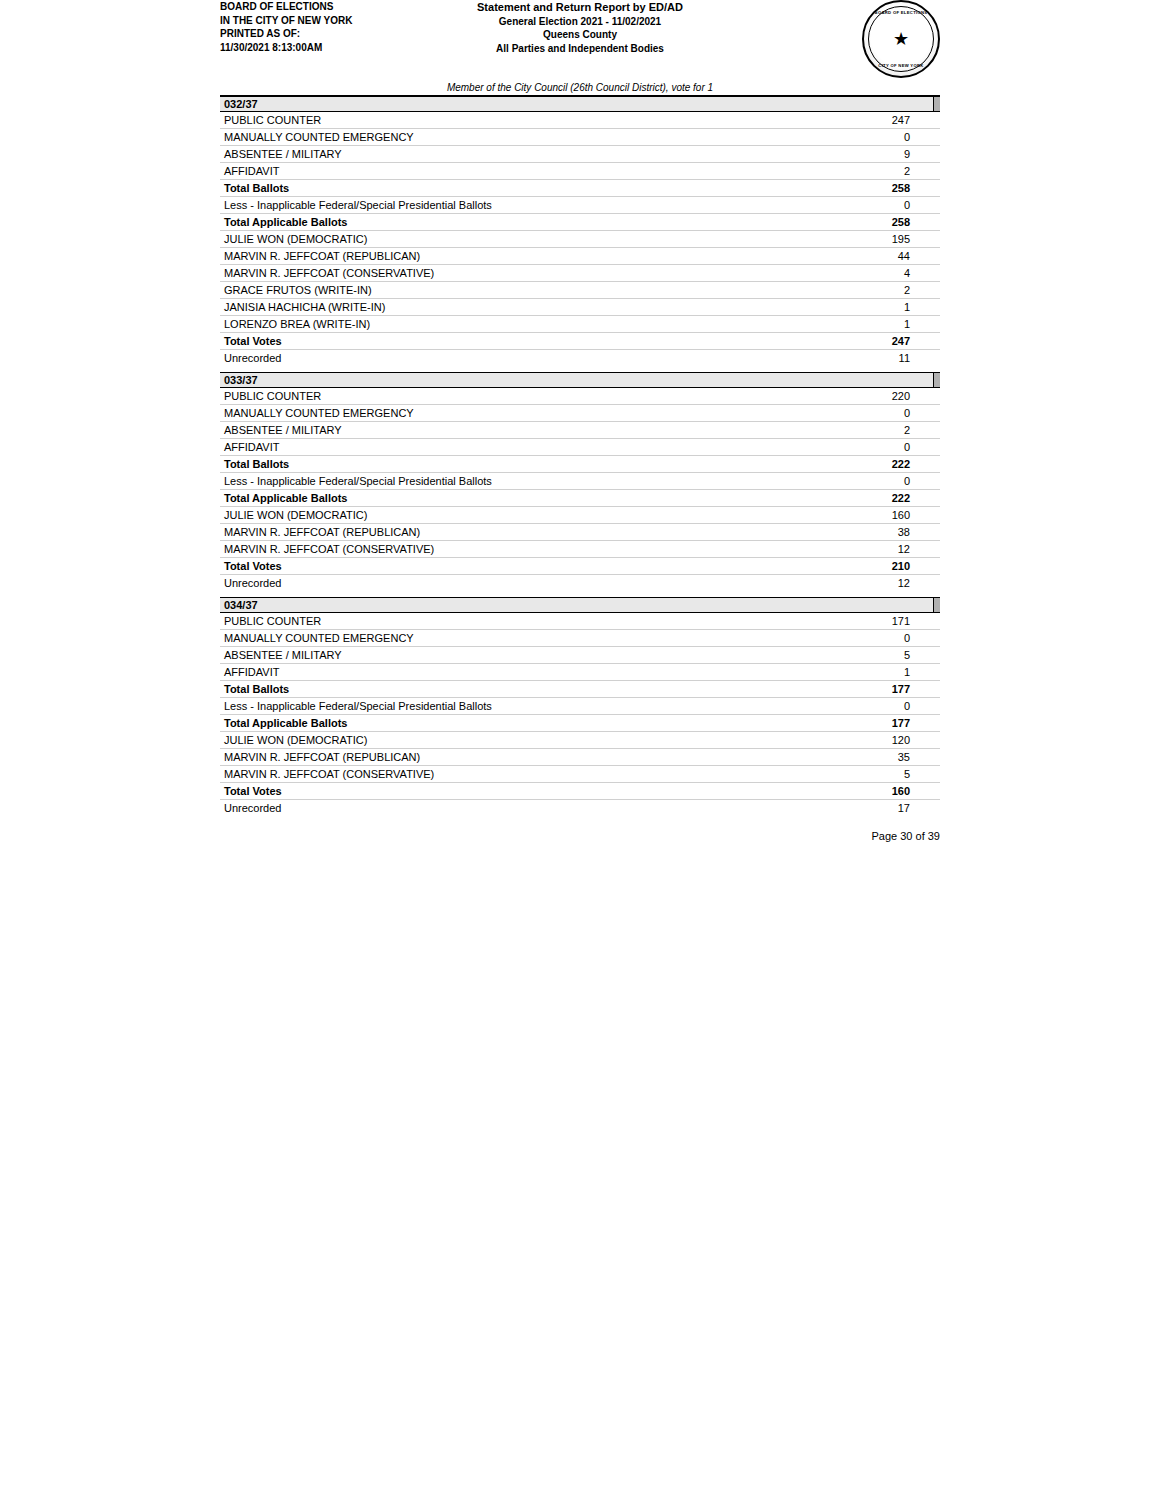BOARD OF ELECTIONS
IN THE CITY OF NEW YORK
PRINTED AS OF:
11/30/2021 8:13:00AM
Statement and Return Report by ED/AD
General Election 2021 - 11/02/2021
Queens County
All Parties and Independent Bodies
BOARD OF ELECTIONS
★
CITY OF NEW YORK
Member of the City Council (26th Council District), vote for 1
032/37
| PUBLIC COUNTER | 247 |
| MANUALLY COUNTED EMERGENCY | 0 |
| ABSENTEE / MILITARY | 9 |
| AFFIDAVIT | 2 |
| Total Ballots | 258 |
| Less - Inapplicable Federal/Special Presidential Ballots | 0 |
| Total Applicable Ballots | 258 |
| JULIE WON (DEMOCRATIC) | 195 |
| MARVIN R. JEFFCOAT (REPUBLICAN) | 44 |
| MARVIN R. JEFFCOAT (CONSERVATIVE) | 4 |
| GRACE FRUTOS (WRITE-IN) | 2 |
| JANISIA HACHICHA (WRITE-IN) | 1 |
| LORENZO BREA (WRITE-IN) | 1 |
| Total Votes | 247 |
| Unrecorded | 11 |
033/37
| PUBLIC COUNTER | 220 |
| MANUALLY COUNTED EMERGENCY | 0 |
| ABSENTEE / MILITARY | 2 |
| AFFIDAVIT | 0 |
| Total Ballots | 222 |
| Less - Inapplicable Federal/Special Presidential Ballots | 0 |
| Total Applicable Ballots | 222 |
| JULIE WON (DEMOCRATIC) | 160 |
| MARVIN R. JEFFCOAT (REPUBLICAN) | 38 |
| MARVIN R. JEFFCOAT (CONSERVATIVE) | 12 |
| Total Votes | 210 |
| Unrecorded | 12 |
034/37
| PUBLIC COUNTER | 171 |
| MANUALLY COUNTED EMERGENCY | 0 |
| ABSENTEE / MILITARY | 5 |
| AFFIDAVIT | 1 |
| Total Ballots | 177 |
| Less - Inapplicable Federal/Special Presidential Ballots | 0 |
| Total Applicable Ballots | 177 |
| JULIE WON (DEMOCRATIC) | 120 |
| MARVIN R. JEFFCOAT (REPUBLICAN) | 35 |
| MARVIN R. JEFFCOAT (CONSERVATIVE) | 5 |
| Total Votes | 160 |
| Unrecorded | 17 |
Page 30 of 39